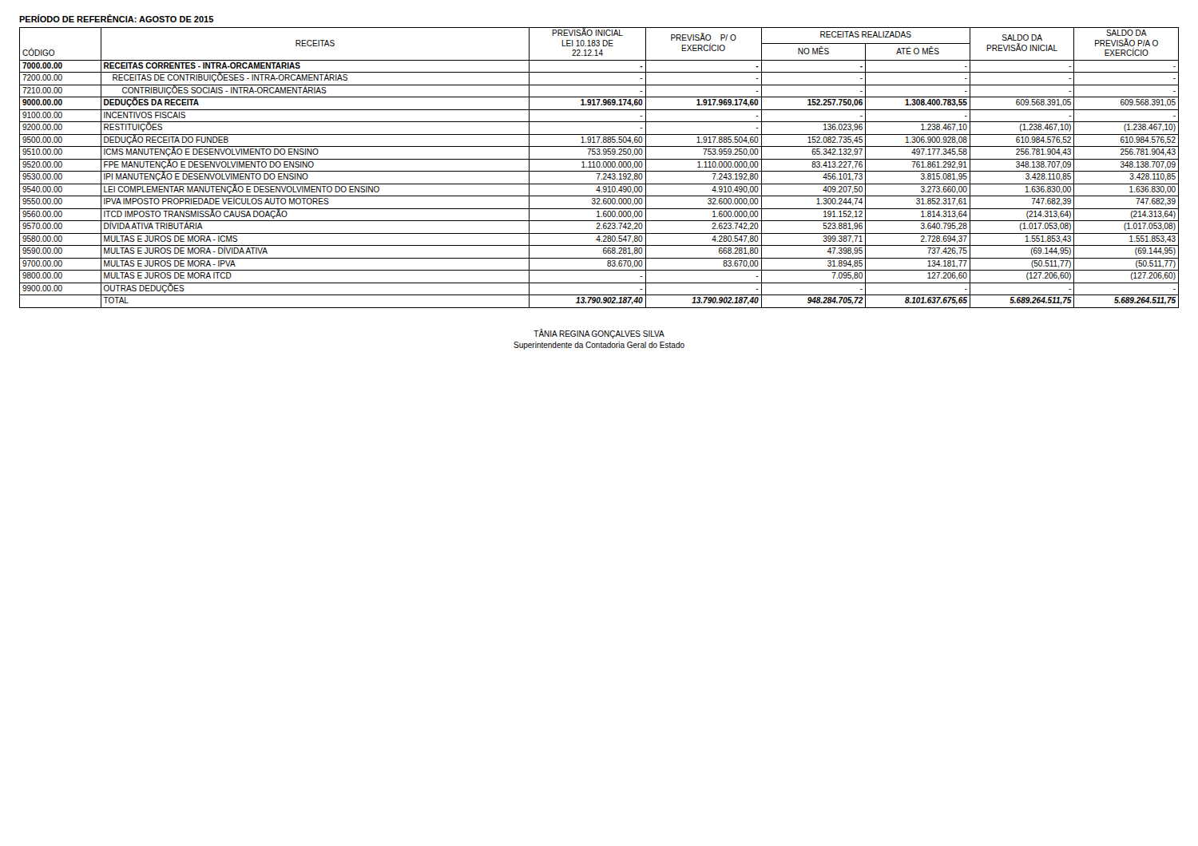PERÍODO DE REFERÊNCIA: AGOSTO DE 2015
| CÓDIGO | RECEITAS | PREVISÃO INICIAL LEI 10.183 DE 22.12.14 | PREVISÃO P/ O EXERCÍCIO | RECEITAS REALIZADAS | SALDO DA PREVISÃO INICIAL | SALDO DA PREVISÃO P/A O EXERCÍCIO |
| --- | --- | --- | --- | --- | --- | --- |
| NO MÊS | ATÉ O MÊS |
| 7000.00.00 | RECEITAS CORRENTES - INTRA-ORCAMENTARIAS | - | - | - | - | - | - |
| 7200.00.00 | RECEITAS DE CONTRIBUIÇÕESES - INTRA-ORCAMENTÁRIAS | - | - | - | - | - | - |
| 7210.00.00 | CONTRIBUIÇÕES SOCIAIS - INTRA-ORCAMENTÁRIAS | - | - | - | - | - | - |
| 9000.00.00 | DEDUÇÕES DA RECEITA | 1.917.969.174,60 | 1.917.969.174,60 | 152.257.750,06 | 1.308.400.783,55 | 609.568.391,05 | 609.568.391,05 |
| 9100.00.00 | INCENTIVOS FISCAIS | - | - | - | - | - | - |
| 9200.00.00 | RESTITUIÇÕES | - | - | 136.023,96 | 1.238.467,10 | (1.238.467,10) | (1.238.467,10) |
| 9500.00.00 | DEDUÇÃO RECEITA DO FUNDEB | 1.917.885.504,60 | 1.917.885.504,60 | 152.082.735,45 | 1.306.900.928,08 | 610.984.576,52 | 610.984.576,52 |
| 9510.00.00 | ICMS MANUTENÇÃO E DESENVOLVIMENTO DO ENSINO | 753.959.250,00 | 753.959.250,00 | 65.342.132,97 | 497.177.345,58 | 256.781.904,43 | 256.781.904,43 |
| 9520.00.00 | FPE MANUTENÇÃO E DESENVOLVIMENTO DO ENSINO | 1.110.000.000,00 | 1.110.000.000,00 | 83.413.227,76 | 761.861.292,91 | 348.138.707,09 | 348.138.707,09 |
| 9530.00.00 | IPI MANUTENÇÃO E DESENVOLVIMENTO DO ENSINO | 7.243.192,80 | 7.243.192,80 | 456.101,73 | 3.815.081,95 | 3.428.110,85 | 3.428.110,85 |
| 9540.00.00 | LEI COMPLEMENTAR MANUTENÇÃO E DESENVOLVIMENTO DO ENSINO | 4.910.490,00 | 4.910.490,00 | 409.207,50 | 3.273.660,00 | 1.636.830,00 | 1.636.830,00 |
| 9550.00.00 | IPVA IMPOSTO PROPRIEDADE VEÍCULOS AUTO MOTORES | 32.600.000,00 | 32.600.000,00 | 1.300.244,74 | 31.852.317,61 | 747.682,39 | 747.682,39 |
| 9560.00.00 | ITCD IMPOSTO TRANSMISSÃO CAUSA DOAÇÃO | 1.600.000,00 | 1.600.000,00 | 191.152,12 | 1.814.313,64 | (214.313,64) | (214.313,64) |
| 9570.00.00 | DÍVIDA ATIVA TRIBUTÁRIA | 2.623.742,20 | 2.623.742,20 | 523.881,96 | 3.640.795,28 | (1.017.053,08) | (1.017.053,08) |
| 9580.00.00 | MULTAS E JUROS DE MORA - ICMS | 4.280.547,80 | 4.280.547,80 | 399.387,71 | 2.728.694,37 | 1.551.853,43 | 1.551.853,43 |
| 9590.00.00 | MULTAS E JUROS DE MORA - DÍVIDA ATIVA | 668.281,80 | 668.281,80 | 47.398,95 | 737.426,75 | (69.144,95) | (69.144,95) |
| 9700.00.00 | MULTAS E JUROS DE MORA - IPVA | 83.670,00 | 83.670,00 | 31.894,85 | 134.181,77 | (50.511,77) | (50.511,77) |
| 9800.00.00 | MULTAS E JUROS DE MORA ITCD | - | - | 7.095,80 | 127.206,60 | (127.206,60) | (127.206,60) |
| 9900.00.00 | OUTRAS DEDUÇÕES | - | - | - | - | - | - |
| | TOTAL | 13.790.902.187,40 | 13.790.902.187,40 | 948.284.705,72 | 8.101.637.675,65 | 5.689.264.511,75 | 5.689.264.511,75 |
TÂNIA REGINA GONÇALVES SILVA
Superintendente da Contadoria Geral do Estado